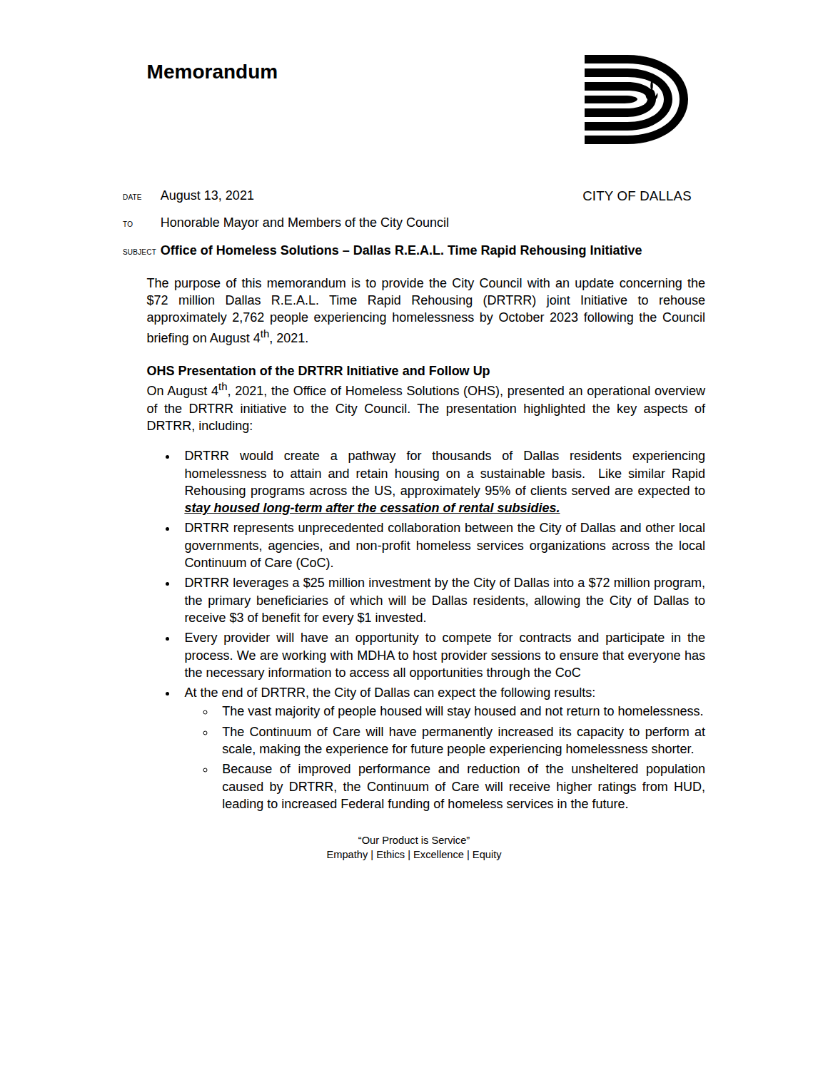Memorandum
Date August 13, 2021 CITY OF DALLAS
To Honorable Mayor and Members of the City Council
Subject Office of Homeless Solutions – Dallas R.E.A.L. Time Rapid Rehousing Initiative
The purpose of this memorandum is to provide the City Council with an update concerning the $72 million Dallas R.E.A.L. Time Rapid Rehousing (DRTRR) joint Initiative to rehouse approximately 2,762 people experiencing homelessness by October 2023 following the Council briefing on August 4th, 2021.
OHS Presentation of the DRTRR Initiative and Follow Up
On August 4th, 2021, the Office of Homeless Solutions (OHS), presented an operational overview of the DRTRR initiative to the City Council. The presentation highlighted the key aspects of DRTRR, including:
DRTRR would create a pathway for thousands of Dallas residents experiencing homelessness to attain and retain housing on a sustainable basis. Like similar Rapid Rehousing programs across the US, approximately 95% of clients served are expected to stay housed long-term after the cessation of rental subsidies.
DRTRR represents unprecedented collaboration between the City of Dallas and other local governments, agencies, and non-profit homeless services organizations across the local Continuum of Care (CoC).
DRTRR leverages a $25 million investment by the City of Dallas into a $72 million program, the primary beneficiaries of which will be Dallas residents, allowing the City of Dallas to receive $3 of benefit for every $1 invested.
Every provider will have an opportunity to compete for contracts and participate in the process. We are working with MDHA to host provider sessions to ensure that everyone has the necessary information to access all opportunities through the CoC
At the end of DRTRR, the City of Dallas can expect the following results:
The vast majority of people housed will stay housed and not return to homelessness.
The Continuum of Care will have permanently increased its capacity to perform at scale, making the experience for future people experiencing homelessness shorter.
Because of improved performance and reduction of the unsheltered population caused by DRTRR, the Continuum of Care will receive higher ratings from HUD, leading to increased Federal funding of homeless services in the future.
“Our Product is Service”
Empathy | Ethics | Excellence | Equity